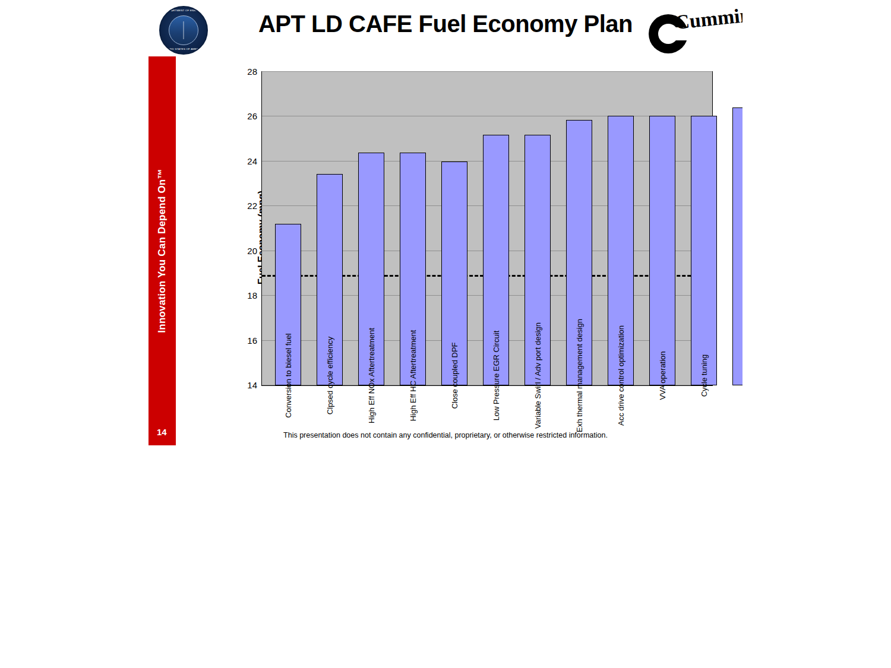DEPARTMENT OF ENERGY
UNITED STATES OF AMERICA
Cummins
APT LD CAFE Fuel Economy Plan
Innovation You Can Depend On™
14
Fuel Economy (mpg)
14
16
18
20
22
24
26
28
Conversion to biesel fuel
Clpsed cycle efficiency
High Eff NOx Aftertreatment
High Eff HC Aftertreatment
Close coupled DPF
Low Pressure EGR Circuit
Variable Swirl / Adv port design
Exh thermal management design
Acc drive control optimization
VVA operation
Cycle tuning
Internal engine parasitics
This presentation does not contain any confidential, proprietary, or otherwise restricted information.